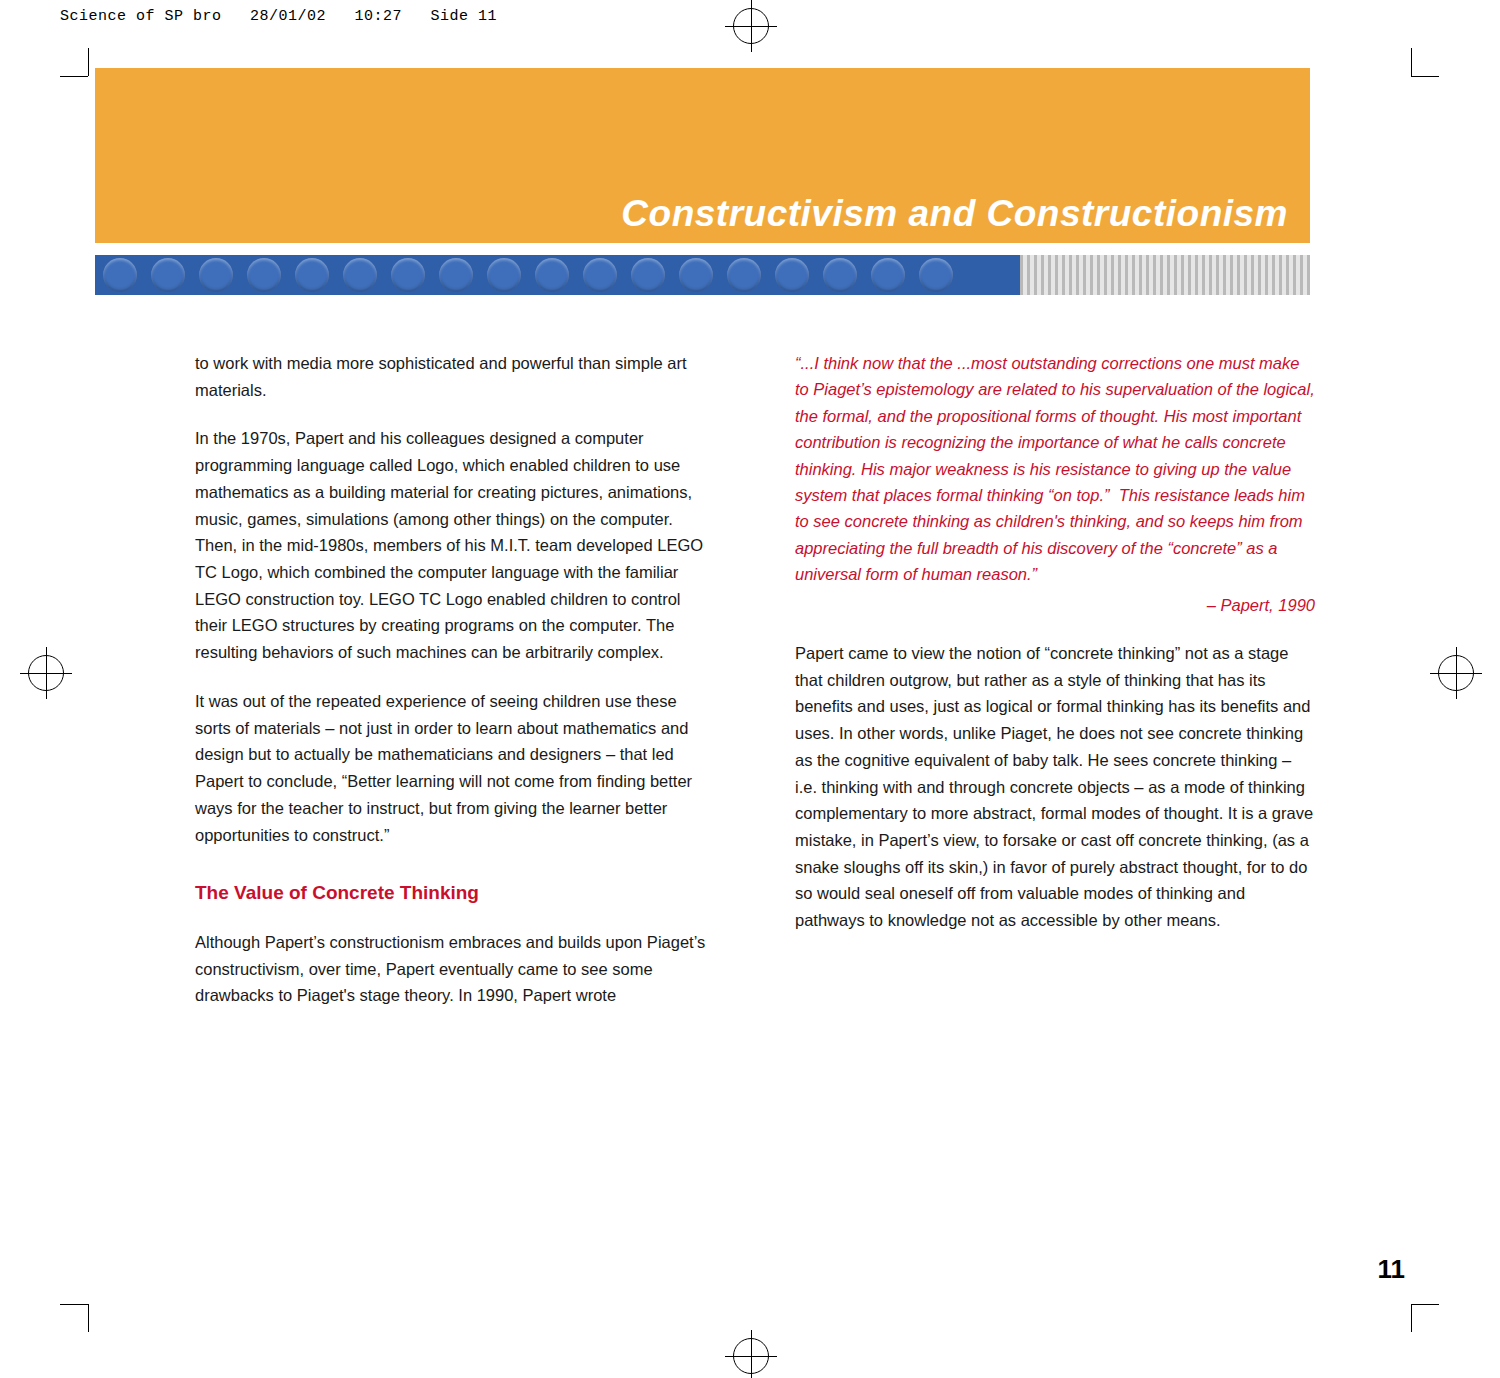Science of SP bro 28/01/02 10:27 Side 11
Constructivism and Constructionism
to work with media more sophisticated and powerful than simple art materials.
In the 1970s, Papert and his colleagues designed a computer programming language called Logo, which enabled children to use mathematics as a building material for creating pictures, animations, music, games, simulations (among other things) on the computer. Then, in the mid-1980s, members of his M.I.T. team developed LEGO TC Logo, which combined the computer language with the familiar LEGO construction toy. LEGO TC Logo enabled children to control their LEGO structures by creating programs on the computer. The resulting behaviors of such machines can be arbitrarily complex.
It was out of the repeated experience of seeing children use these sorts of materials – not just in order to learn about mathematics and design but to actually be mathematicians and designers – that led Papert to conclude, “Better learning will not come from finding better ways for the teacher to instruct, but from giving the learner better opportunities to construct.”
The Value of Concrete Thinking
Although Papert’s constructionism embraces and builds upon Piaget’s constructivism, over time, Papert eventually came to see some drawbacks to Piaget's stage theory. In 1990, Papert wrote
“...I think now that the ...most outstanding corrections one must make to Piaget’s epistemology are related to his supervaluation of the logical, the formal, and the propositional forms of thought. His most important contribution is recognizing the importance of what he calls concrete thinking. His major weakness is his resistance to giving up the value system that places formal thinking “on top.” This resistance leads him to see concrete thinking as children's thinking, and so keeps him from appreciating the full breadth of his discovery of the “concrete” as a universal form of human reason.” – Papert, 1990
Papert came to view the notion of “concrete thinking” not as a stage that children outgrow, but rather as a style of thinking that has its benefits and uses, just as logical or formal thinking has its benefits and uses. In other words, unlike Piaget, he does not see concrete thinking as the cognitive equivalent of baby talk. He sees concrete thinking – i.e. thinking with and through concrete objects – as a mode of thinking complementary to more abstract, formal modes of thought. It is a grave mistake, in Papert’s view, to forsake or cast off concrete thinking, (as a snake sloughs off its skin,) in favor of purely abstract thought, for to do so would seal oneself off from valuable modes of thinking and pathways to knowledge not as accessible by other means.
11